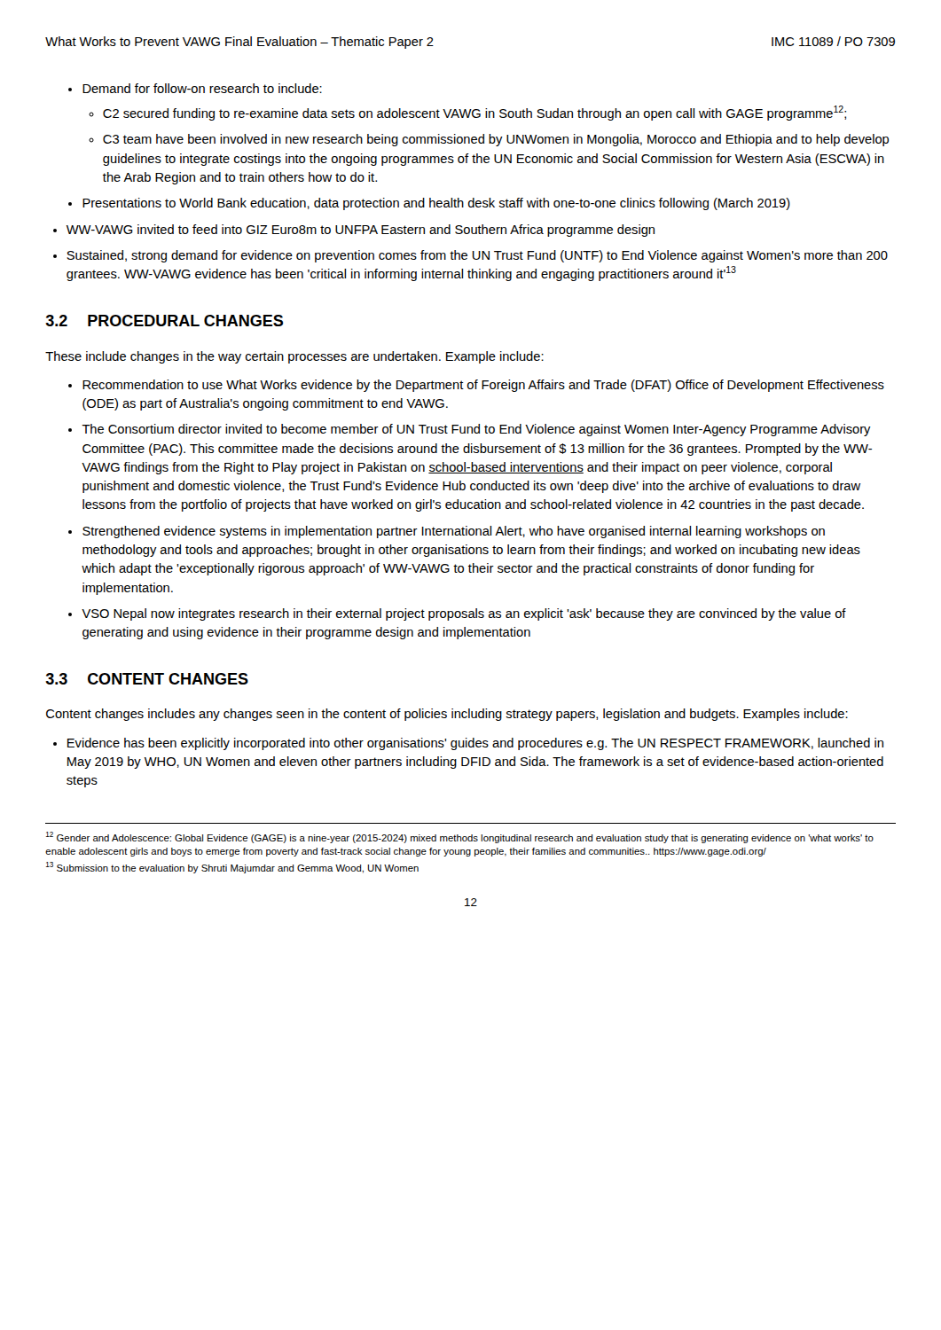What Works to Prevent VAWG Final Evaluation – Thematic Paper 2
IMC 11089 / PO 7309
Demand for follow-on research to include:
C2 secured funding to re-examine data sets on adolescent VAWG in South Sudan through an open call with GAGE programme12;
C3 team have been involved in new research being commissioned by UNWomen in Mongolia, Morocco and Ethiopia and to help develop guidelines to integrate costings into the ongoing programmes of the UN Economic and Social Commission for Western Asia (ESCWA) in the Arab Region and to train others how to do it.
Presentations to World Bank education, data protection and health desk staff with one-to-one clinics following (March 2019)
WW-VAWG invited to feed into GIZ Euro8m to UNFPA Eastern and Southern Africa programme design
Sustained, strong demand for evidence on prevention comes from the UN Trust Fund (UNTF) to End Violence against Women's more than 200 grantees. WW-VAWG evidence has been 'critical in informing internal thinking and engaging practitioners around it'13
3.2 PROCEDURAL CHANGES
These include changes in the way certain processes are undertaken. Example include:
Recommendation to use What Works evidence by the Department of Foreign Affairs and Trade (DFAT) Office of Development Effectiveness (ODE) as part of Australia's ongoing commitment to end VAWG.
The Consortium director invited to become member of UN Trust Fund to End Violence against Women Inter-Agency Programme Advisory Committee (PAC). This committee made the decisions around the disbursement of $ 13 million for the 36 grantees. Prompted by the WW-VAWG findings from the Right to Play project in Pakistan on school-based interventions and their impact on peer violence, corporal punishment and domestic violence, the Trust Fund's Evidence Hub conducted its own 'deep dive' into the archive of evaluations to draw lessons from the portfolio of projects that have worked on girl's education and school-related violence in 42 countries in the past decade.
Strengthened evidence systems in implementation partner International Alert, who have organised internal learning workshops on methodology and tools and approaches; brought in other organisations to learn from their findings; and worked on incubating new ideas which adapt the 'exceptionally rigorous approach' of WW-VAWG to their sector and the practical constraints of donor funding for implementation.
VSO Nepal now integrates research in their external project proposals as an explicit 'ask' because they are convinced by the value of generating and using evidence in their programme design and implementation
3.3 CONTENT CHANGES
Content changes includes any changes seen in the content of policies including strategy papers, legislation and budgets. Examples include:
Evidence has been explicitly incorporated into other organisations' guides and procedures e.g. The UN RESPECT FRAMEWORK, launched in May 2019 by WHO, UN Women and eleven other partners including DFID and Sida. The framework is a set of evidence-based action-oriented steps
12 Gender and Adolescence: Global Evidence (GAGE) is a nine-year (2015-2024) mixed methods longitudinal research and evaluation study that is generating evidence on 'what works' to enable adolescent girls and boys to emerge from poverty and fast-track social change for young people, their families and communities.. https://www.gage.odi.org/
13 Submission to the evaluation by Shruti Majumdar and Gemma Wood, UN Women
12